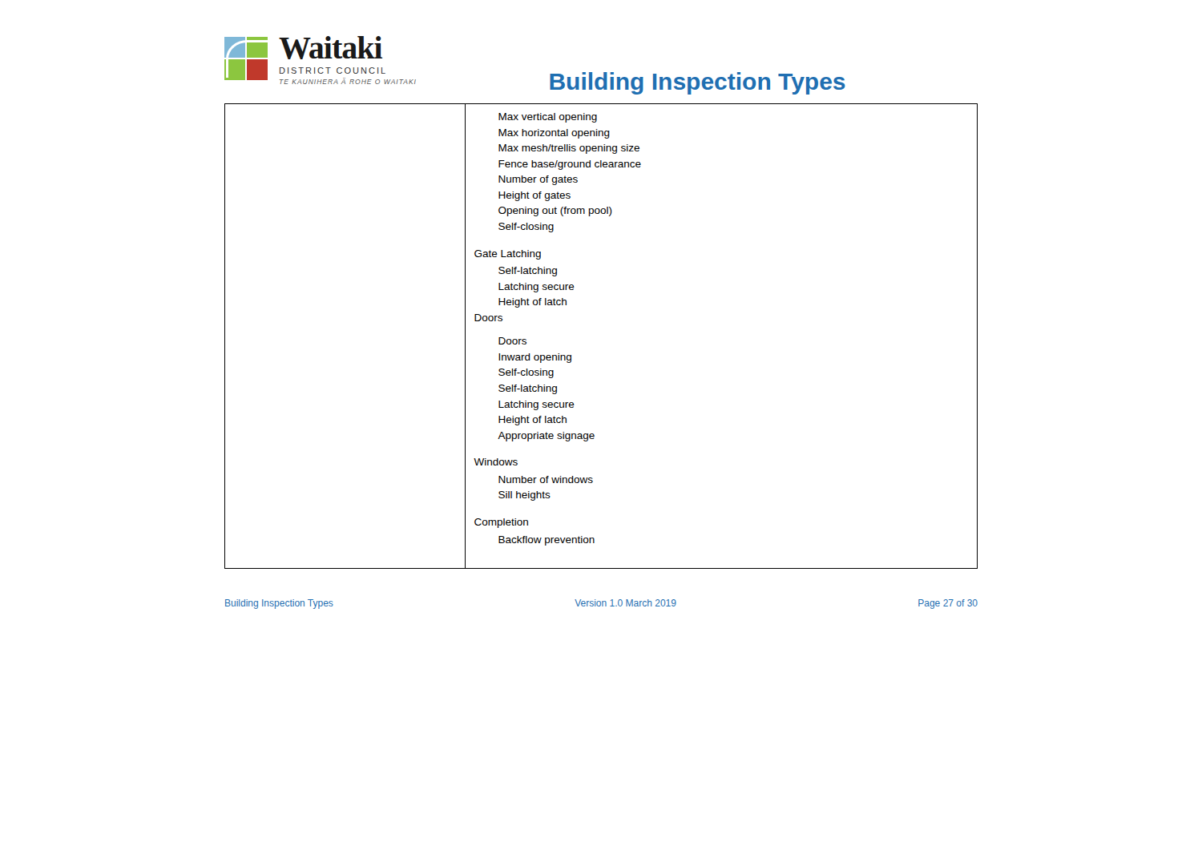Waitaki
DISTRICT COUNCIL
TE KAUNIHERA Ä ROHE O WAITAKI
Building Inspection Types
| | Max vertical opening Max horizontal opening Max mesh/trellis opening size Fence base/ground clearance Number of gates Height of gates Opening out (from pool) Self-closing Gate Latching Self-latching Latching secure Height of latch Doors Doors Inward opening Self-closing Self-latching Latching secure Height of latch Appropriate signage Windows Number of windows Sill heights Completion Backflow prevention |
Building Inspection Types
Version 1.0 March 2019
Page 27 of 30